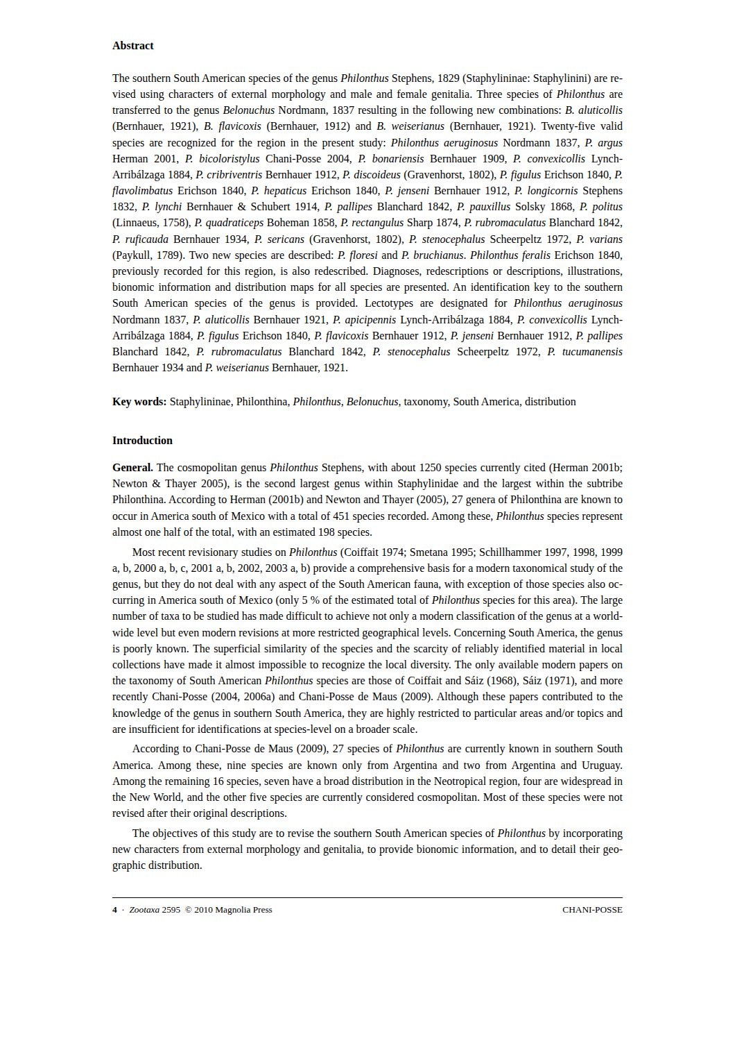Abstract
The southern South American species of the genus Philonthus Stephens, 1829 (Staphylininae: Staphylinini) are revised using characters of external morphology and male and female genitalia. Three species of Philonthus are transferred to the genus Belonuchus Nordmann, 1837 resulting in the following new combinations: B. aluticollis (Bernhauer, 1921), B. flavicoxis (Bernhauer, 1912) and B. weiserianus (Bernhauer, 1921). Twenty-five valid species are recognized for the region in the present study: Philonthus aeruginosus Nordmann 1837, P. argus Herman 2001, P. bicoloristylus Chani-Posse 2004, P. bonariensis Bernhauer 1909, P. convexicollis Lynch-Arribálzaga 1884, P. cribriventris Bernhauer 1912, P. discoideus (Gravenhorst, 1802), P. figulus Erichson 1840, P. flavolimbatus Erichson 1840, P. hepaticus Erichson 1840, P. jenseni Bernhauer 1912, P. longicornis Stephens 1832, P. lynchi Bernhauer & Schubert 1914, P. pallipes Blanchard 1842, P. pauxillus Solsky 1868, P. politus (Linnaeus, 1758), P. quadraticeps Boheman 1858, P. rectangulus Sharp 1874, P. rubromaculatus Blanchard 1842, P. ruficauda Bernhauer 1934, P. sericans (Gravenhorst, 1802), P. stenocephalus Scheerpeltz 1972, P. varians (Paykull, 1789). Two new species are described: P. floresi and P. bruchianus. Philonthus feralis Erichson 1840, previously recorded for this region, is also redescribed. Diagnoses, redescriptions or descriptions, illustrations, bionomic information and distribution maps for all species are presented. An identification key to the southern South American species of the genus is provided. Lectotypes are designated for Philonthus aeruginosus Nordmann 1837, P. aluticollis Bernhauer 1921, P. apicipennis Lynch-Arribálzaga 1884, P. convexicollis Lynch-Arribálzaga 1884, P. figulus Erichson 1840, P. flavicoxis Bernhauer 1912, P. jenseni Bernhauer 1912, P. pallipes Blanchard 1842, P. rubromaculatus Blanchard 1842, P. stenocephalus Scheerpeltz 1972, P. tucumanensis Bernhauer 1934 and P. weiserianus Bernhauer, 1921.
Key words: Staphylininae, Philonthina, Philonthus, Belonuchus, taxonomy, South America, distribution
Introduction
General. The cosmopolitan genus Philonthus Stephens, with about 1250 species currently cited (Herman 2001b; Newton & Thayer 2005), is the second largest genus within Staphylinidae and the largest within the subtribe Philonthina. According to Herman (2001b) and Newton and Thayer (2005), 27 genera of Philonthina are known to occur in America south of Mexico with a total of 451 species recorded. Among these, Philonthus species represent almost one half of the total, with an estimated 198 species.
Most recent revisionary studies on Philonthus (Coiffait 1974; Smetana 1995; Schillhammer 1997, 1998, 1999 a, b, 2000 a, b, c, 2001 a, b, 2002, 2003 a, b) provide a comprehensive basis for a modern taxonomical study of the genus, but they do not deal with any aspect of the South American fauna, with exception of those species also occurring in America south of Mexico (only 5 % of the estimated total of Philonthus species for this area). The large number of taxa to be studied has made difficult to achieve not only a modern classification of the genus at a worldwide level but even modern revisions at more restricted geographical levels. Concerning South America, the genus is poorly known. The superficial similarity of the species and the scarcity of reliably identified material in local collections have made it almost impossible to recognize the local diversity. The only available modern papers on the taxonomy of South American Philonthus species are those of Coiffait and Sáiz (1968), Sáiz (1971), and more recently Chani-Posse (2004, 2006a) and Chani-Posse de Maus (2009). Although these papers contributed to the knowledge of the genus in southern South America, they are highly restricted to particular areas and/or topics and are insufficient for identifications at species-level on a broader scale.
According to Chani-Posse de Maus (2009), 27 species of Philonthus are currently known in southern South America. Among these, nine species are known only from Argentina and two from Argentina and Uruguay. Among the remaining 16 species, seven have a broad distribution in the Neotropical region, four are widespread in the New World, and the other five species are currently considered cosmopolitan. Most of these species were not revised after their original descriptions.
The objectives of this study are to revise the southern South American species of Philonthus by incorporating new characters from external morphology and genitalia, to provide bionomic information, and to detail their geographic distribution.
4 · Zootaxa 2595 © 2010 Magnolia Press
CHANI-POSSE